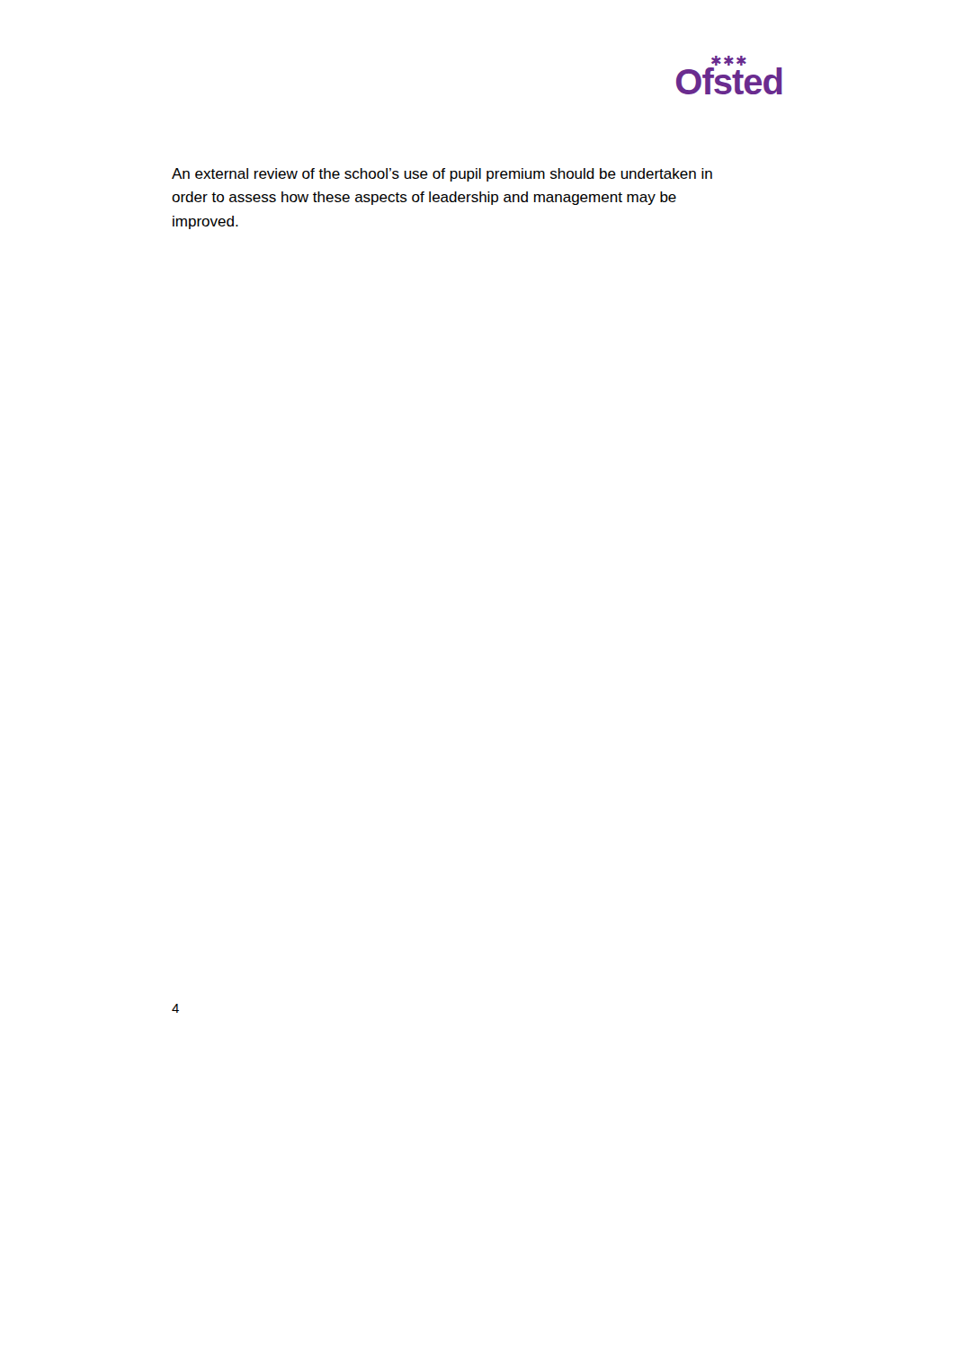✱✱✱
Ofsted
An external review of the school’s use of pupil premium should be undertaken in order to assess how these aspects of leadership and management may be improved.
4